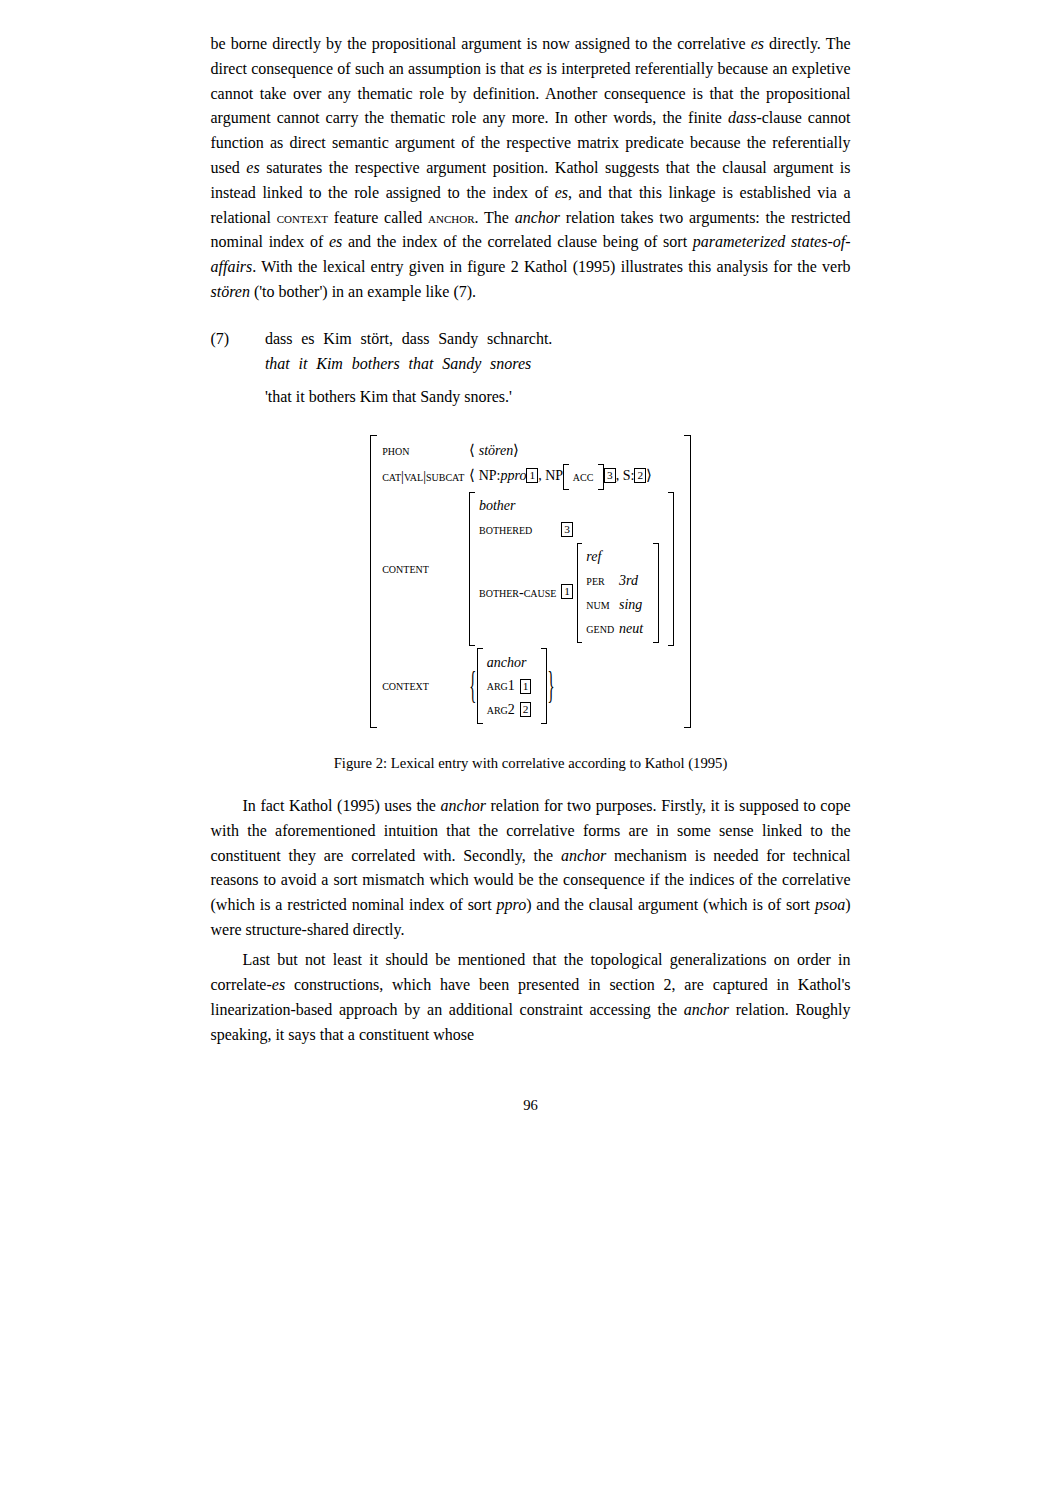be borne directly by the propositional argument is now assigned to the correlative es directly. The direct consequence of such an assumption is that es is interpreted referentially because an expletive cannot take over any thematic role by definition. Another consequence is that the propositional argument cannot carry the thematic role any more. In other words, the finite dass-clause cannot function as direct semantic argument of the respective matrix predicate because the referentially used es saturates the respective argument position. Kathol suggests that the clausal argument is instead linked to the role assigned to the index of es, and that this linkage is established via a relational context feature called anchor. The anchor relation takes two arguments: the restricted nominal index of es and the index of the correlated clause being of sort parameterized states-of-affairs. With the lexical entry given in figure 2 Kathol (1995) illustrates this analysis for the verb stören ('to bother') in an example like (7).
(7)
dass es Kim stört, dass Sandy schnarcht.
that it Kim bothers that Sandy snores
'that it bothers Kim that Sandy snores.'
| phon | ⟨ stören ⟩ |
| cat/val/subcat | ⟨ NP: ppro 1 , NP acc 3 , S: 2 ⟩ |
| content | / bother / / bothered / 3 / / bother-cause / 1 / ref / / per / 3rd / / num / sing / / gend / neut / / |
| context | / anchor / / arg1 / 1 / / arg2 / 2 / |
Figure 2: Lexical entry with correlative according to Kathol (1995)
In fact Kathol (1995) uses the anchor relation for two purposes. Firstly, it is supposed to cope with the aforementioned intuition that the correlative forms are in some sense linked to the constituent they are correlated with. Secondly, the anchor mechanism is needed for technical reasons to avoid a sort mismatch which would be the consequence if the indices of the correlative (which is a restricted nominal index of sort ppro) and the clausal argument (which is of sort psoa) were structure-shared directly.
Last but not least it should be mentioned that the topological generalizations on order in correlate-es constructions, which have been presented in section 2, are captured in Kathol's linearization-based approach by an additional constraint accessing the anchor relation. Roughly speaking, it says that a constituent whose
96